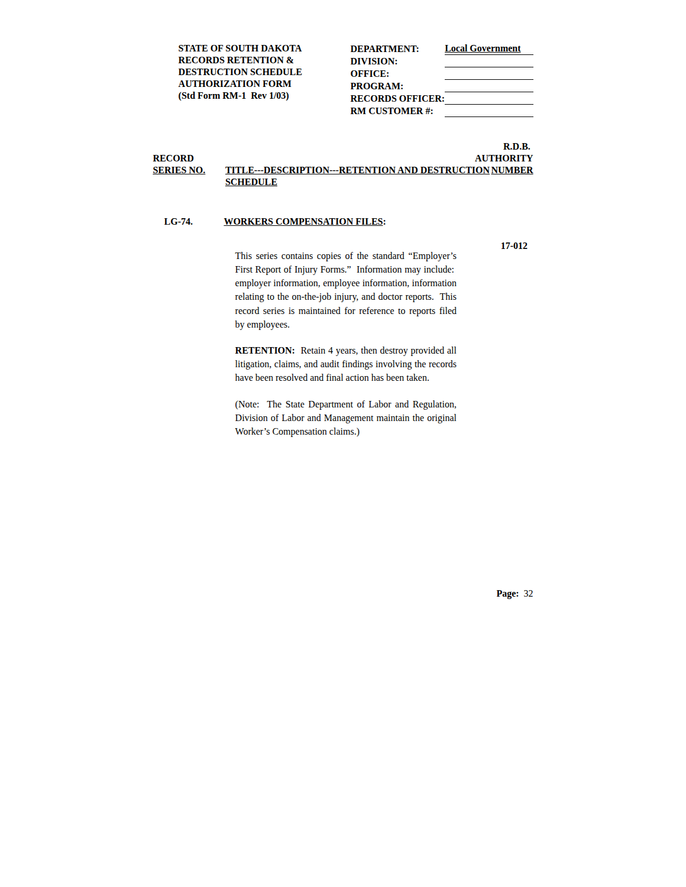STATE OF SOUTH DAKOTA
RECORDS RETENTION &
DESTRUCTION SCHEDULE
AUTHORIZATION FORM
(Std Form RM-1 Rev 1/03)
| DEPARTMENT: | Local Government |
| DIVISION: | |
| OFFICE: | |
| PROGRAM: | |
| RECORDS OFFICER: | |
| RM CUSTOMER #: | |
R.D.B.
RECORD
AUTHORITY
SERIES NO.
TITLE---DESCRIPTION---RETENTION AND DESTRUCTION SCHEDULE
NUMBER
LG-74.
WORKERS COMPENSATION FILES
:
17-012
This series contains copies of the standard “Employer’s First Report of Injury Forms.” Information may include: employer information, employee information, information relating to the on-the-job injury, and doctor reports. This record series is maintained for reference to reports filed by employees.
RETENTION: Retain 4 years, then destroy provided all litigation, claims, and audit findings involving the records have been resolved and final action has been taken.
(Note: The State Department of Labor and Regulation, Division of Labor and Management maintain the original Worker’s Compensation claims.)
Page: 32